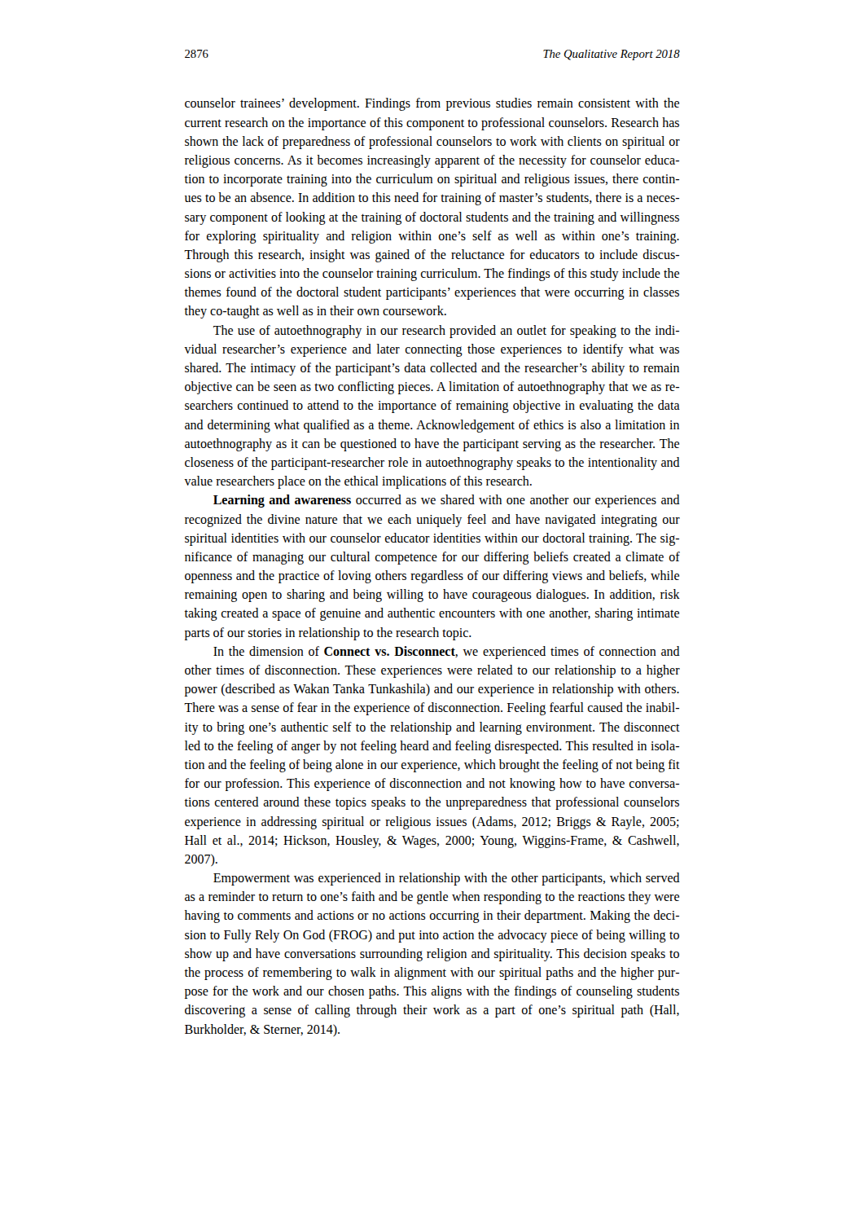2876 The Qualitative Report 2018
counselor trainees’ development. Findings from previous studies remain consistent with the current research on the importance of this component to professional counselors. Research has shown the lack of preparedness of professional counselors to work with clients on spiritual or religious concerns. As it becomes increasingly apparent of the necessity for counselor education to incorporate training into the curriculum on spiritual and religious issues, there continues to be an absence. In addition to this need for training of master’s students, there is a necessary component of looking at the training of doctoral students and the training and willingness for exploring spirituality and religion within one’s self as well as within one’s training. Through this research, insight was gained of the reluctance for educators to include discussions or activities into the counselor training curriculum. The findings of this study include the themes found of the doctoral student participants’ experiences that were occurring in classes they co-taught as well as in their own coursework.
The use of autoethnography in our research provided an outlet for speaking to the individual researcher’s experience and later connecting those experiences to identify what was shared. The intimacy of the participant’s data collected and the researcher’s ability to remain objective can be seen as two conflicting pieces. A limitation of autoethnography that we as researchers continued to attend to the importance of remaining objective in evaluating the data and determining what qualified as a theme. Acknowledgement of ethics is also a limitation in autoethnography as it can be questioned to have the participant serving as the researcher. The closeness of the participant-researcher role in autoethnography speaks to the intentionality and value researchers place on the ethical implications of this research.
Learning and awareness occurred as we shared with one another our experiences and recognized the divine nature that we each uniquely feel and have navigated integrating our spiritual identities with our counselor educator identities within our doctoral training. The significance of managing our cultural competence for our differing beliefs created a climate of openness and the practice of loving others regardless of our differing views and beliefs, while remaining open to sharing and being willing to have courageous dialogues. In addition, risk taking created a space of genuine and authentic encounters with one another, sharing intimate parts of our stories in relationship to the research topic.
In the dimension of Connect vs. Disconnect, we experienced times of connection and other times of disconnection. These experiences were related to our relationship to a higher power (described as Wakan Tanka Tunkashila) and our experience in relationship with others. There was a sense of fear in the experience of disconnection. Feeling fearful caused the inability to bring one’s authentic self to the relationship and learning environment. The disconnect led to the feeling of anger by not feeling heard and feeling disrespected. This resulted in isolation and the feeling of being alone in our experience, which brought the feeling of not being fit for our profession. This experience of disconnection and not knowing how to have conversations centered around these topics speaks to the unpreparedness that professional counselors experience in addressing spiritual or religious issues (Adams, 2012; Briggs & Rayle, 2005; Hall et al., 2014; Hickson, Housley, & Wages, 2000; Young, Wiggins-Frame, & Cashwell, 2007).
Empowerment was experienced in relationship with the other participants, which served as a reminder to return to one’s faith and be gentle when responding to the reactions they were having to comments and actions or no actions occurring in their department. Making the decision to Fully Rely On God (FROG) and put into action the advocacy piece of being willing to show up and have conversations surrounding religion and spirituality. This decision speaks to the process of remembering to walk in alignment with our spiritual paths and the higher purpose for the work and our chosen paths. This aligns with the findings of counseling students discovering a sense of calling through their work as a part of one’s spiritual path (Hall, Burkholder, & Sterner, 2014).